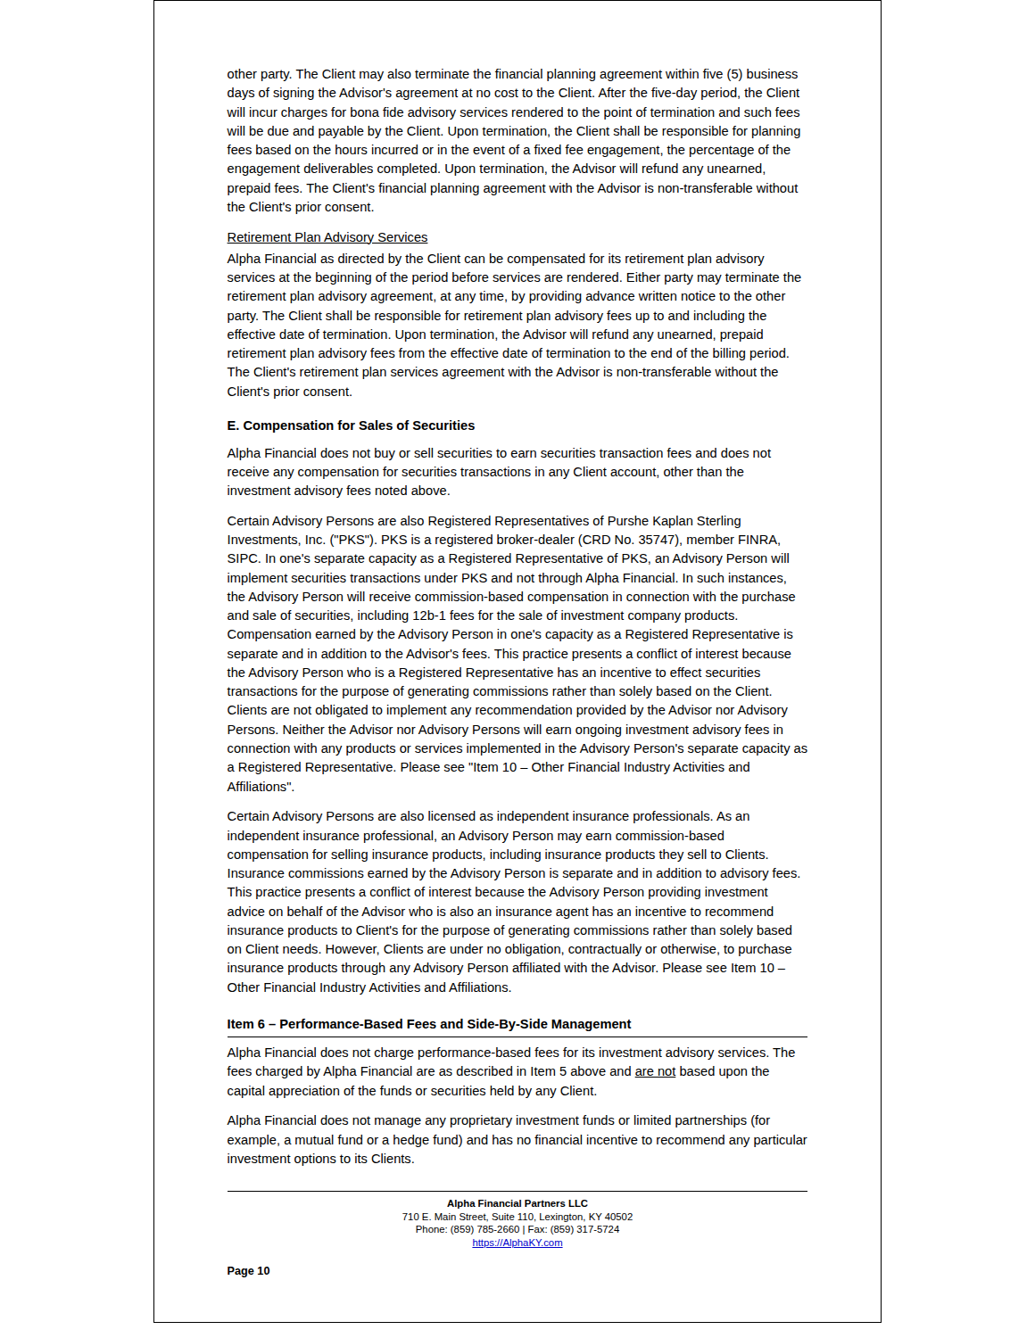other party. The Client may also terminate the financial planning agreement within five (5) business days of signing the Advisor's agreement at no cost to the Client. After the five-day period, the Client will incur charges for bona fide advisory services rendered to the point of termination and such fees will be due and payable by the Client. Upon termination, the Client shall be responsible for planning fees based on the hours incurred or in the event of a fixed fee engagement, the percentage of the engagement deliverables completed. Upon termination, the Advisor will refund any unearned, prepaid fees. The Client's financial planning agreement with the Advisor is non-transferable without the Client's prior consent.
Retirement Plan Advisory Services
Alpha Financial as directed by the Client can be compensated for its retirement plan advisory services at the beginning of the period before services are rendered. Either party may terminate the retirement plan advisory agreement, at any time, by providing advance written notice to the other party. The Client shall be responsible for retirement plan advisory fees up to and including the effective date of termination. Upon termination, the Advisor will refund any unearned, prepaid retirement plan advisory fees from the effective date of termination to the end of the billing period. The Client's retirement plan services agreement with the Advisor is non-transferable without the Client's prior consent.
E. Compensation for Sales of Securities
Alpha Financial does not buy or sell securities to earn securities transaction fees and does not receive any compensation for securities transactions in any Client account, other than the investment advisory fees noted above.
Certain Advisory Persons are also Registered Representatives of Purshe Kaplan Sterling Investments, Inc. ("PKS"). PKS is a registered broker-dealer (CRD No. 35747), member FINRA, SIPC. In one's separate capacity as a Registered Representative of PKS, an Advisory Person will implement securities transactions under PKS and not through Alpha Financial. In such instances, the Advisory Person will receive commission-based compensation in connection with the purchase and sale of securities, including 12b-1 fees for the sale of investment company products. Compensation earned by the Advisory Person in one's capacity as a Registered Representative is separate and in addition to the Advisor's fees. This practice presents a conflict of interest because the Advisory Person who is a Registered Representative has an incentive to effect securities transactions for the purpose of generating commissions rather than solely based on the Client. Clients are not obligated to implement any recommendation provided by the Advisor nor Advisory Persons. Neither the Advisor nor Advisory Persons will earn ongoing investment advisory fees in connection with any products or services implemented in the Advisory Person's separate capacity as a Registered Representative. Please see "Item 10 – Other Financial Industry Activities and Affiliations".
Certain Advisory Persons are also licensed as independent insurance professionals. As an independent insurance professional, an Advisory Person may earn commission-based compensation for selling insurance products, including insurance products they sell to Clients. Insurance commissions earned by the Advisory Person is separate and in addition to advisory fees. This practice presents a conflict of interest because the Advisory Person providing investment advice on behalf of the Advisor who is also an insurance agent has an incentive to recommend insurance products to Client's for the purpose of generating commissions rather than solely based on Client needs. However, Clients are under no obligation, contractually or otherwise, to purchase insurance products through any Advisory Person affiliated with the Advisor. Please see Item 10 – Other Financial Industry Activities and Affiliations.
Item 6 – Performance-Based Fees and Side-By-Side Management
Alpha Financial does not charge performance-based fees for its investment advisory services. The fees charged by Alpha Financial are as described in Item 5 above and are not based upon the capital appreciation of the funds or securities held by any Client.
Alpha Financial does not manage any proprietary investment funds or limited partnerships (for example, a mutual fund or a hedge fund) and has no financial incentive to recommend any particular investment options to its Clients.
Alpha Financial Partners LLC
710 E. Main Street, Suite 110, Lexington, KY 40502
Phone: (859) 785-2660 | Fax: (859) 317-5724
https://AlphaKY.com
Page 10